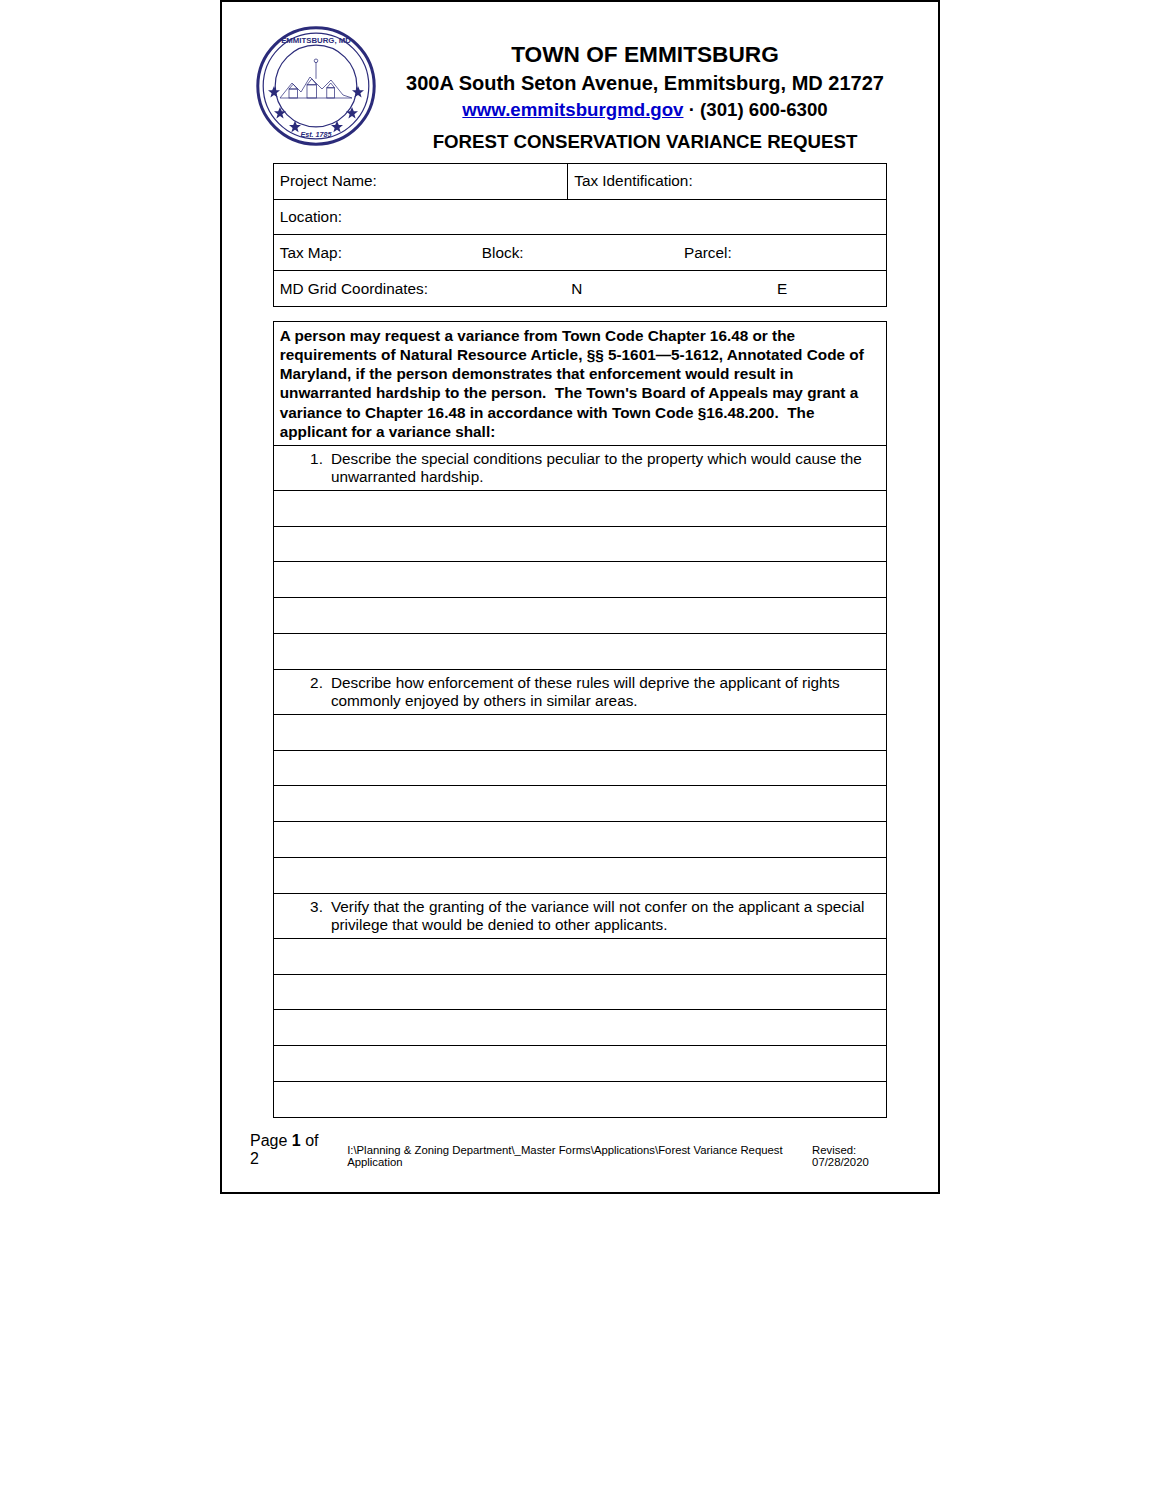EMMITSBURG, MD Est. 1785
TOWN OF EMMITSBURG
300A South Seton Avenue, Emmitsburg, MD 21727
www.emmitsburgmd.gov · (301) 600-6300
FOREST CONSERVATION VARIANCE REQUEST
| Project Name: | Tax Identification: |
| Location: |
| / Tax Map: / Block: / Parcel: / |
| / MD Grid Coordinates: / N / E / |
| A person may request a variance from Town Code Chapter 16.48 or the requirements of Natural Resource Article, §§ 5-1601—5-1612, Annotated Code of Maryland, if the person demonstrates that enforcement would result in unwarranted hardship to the person. The Town's Board of Appeals may grant a variance to Chapter 16.48 in accordance with Town Code §16.48.200. The applicant for a variance shall: |
| 1. Describe the special conditions peculiar to the property which would cause the unwarranted hardship. |
| 2. Describe how enforcement of these rules will deprive the applicant of rights commonly enjoyed by others in similar areas. |
| 3. Verify that the granting of the variance will not confer on the applicant a special privilege that would be denied to other applicants. |
Page 1 of 2
I:\Planning & Zoning Department\_Master Forms\Applications\Forest Variance Request Application
Revised: 07/28/2020